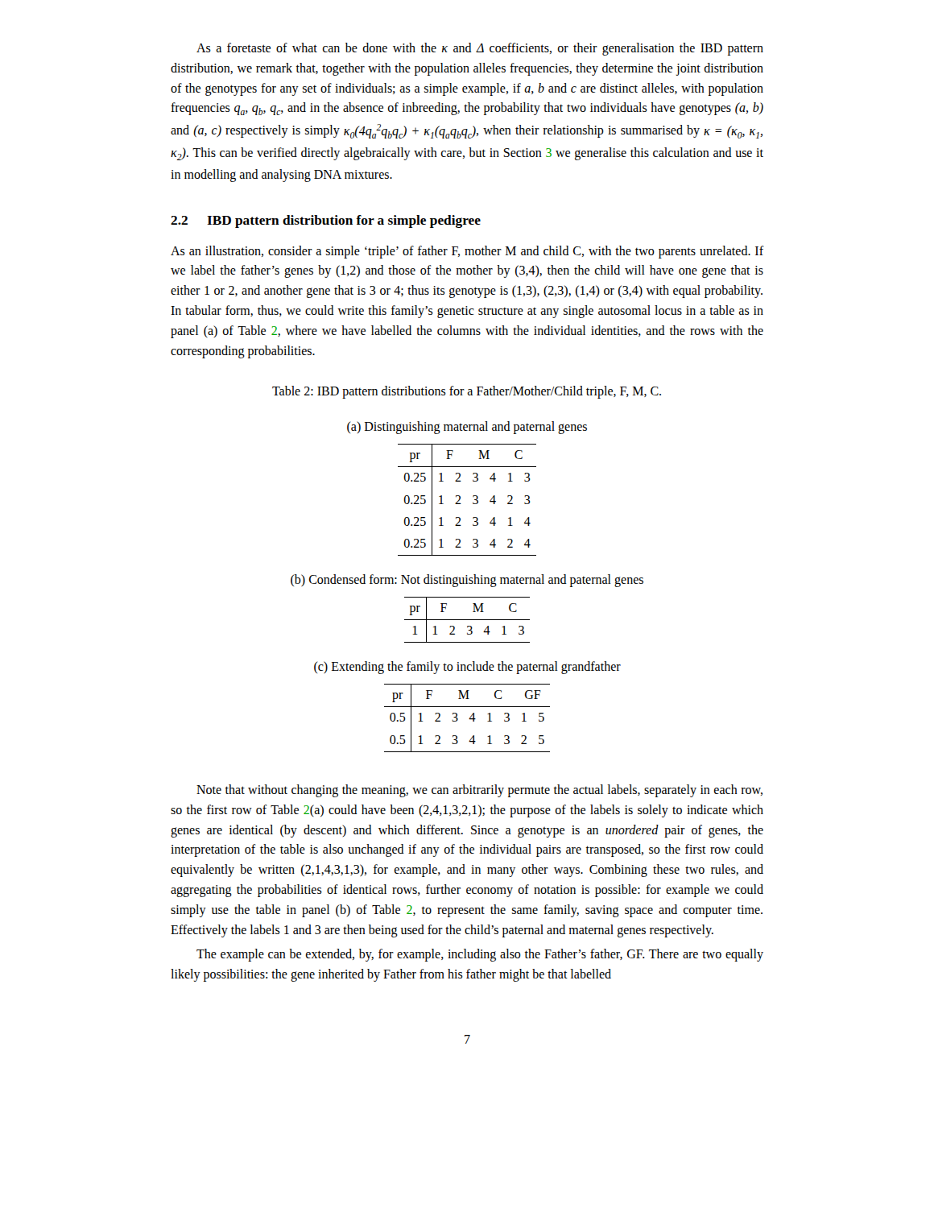As a foretaste of what can be done with the κ and Δ coefficients, or their generalisation the IBD pattern distribution, we remark that, together with the population alleles frequencies, they determine the joint distribution of the genotypes for any set of individuals; as a simple example, if a, b and c are distinct alleles, with population frequencies qa, qb, qc, and in the absence of inbreeding, the probability that two individuals have genotypes (a, b) and (a, c) respectively is simply κ0(4qa2qbqc) + κ1(qaqbqc), when their relationship is summarised by κ = (κ0, κ1, κ2). This can be verified directly algebraically with care, but in Section 3 we generalise this calculation and use it in modelling and analysing DNA mixtures.
2.2 IBD pattern distribution for a simple pedigree
As an illustration, consider a simple ‘triple’ of father F, mother M and child C, with the two parents unrelated. If we label the father’s genes by (1,2) and those of the mother by (3,4), then the child will have one gene that is either 1 or 2, and another gene that is 3 or 4; thus its genotype is (1,3), (2,3), (1,4) or (3,4) with equal probability. In tabular form, thus, we could write this family’s genetic structure at any single autosomal locus in a table as in panel (a) of Table 2, where we have labelled the columns with the individual identities, and the rows with the corresponding probabilities.
Table 2: IBD pattern distributions for a Father/Mother/Child triple, F, M, C.
(a) Distinguishing maternal and paternal genes
| pr | F | M | C |
| --- | --- | --- | --- |
| 0.25 | 1 | 2 | 3 | 4 | 1 | 3 |
| 0.25 | 1 | 2 | 3 | 4 | 2 | 3 |
| 0.25 | 1 | 2 | 3 | 4 | 1 | 4 |
| 0.25 | 1 | 2 | 3 | 4 | 2 | 4 |
(b) Condensed form: Not distinguishing maternal and paternal genes
| pr | F | M | C |
| --- | --- | --- | --- |
| 1 | 1 | 2 | 3 | 4 | 1 | 3 |
(c) Extending the family to include the paternal grandfather
| pr | F | M | C | GF |
| --- | --- | --- | --- | --- |
| 0.5 | 1 | 2 | 3 | 4 | 1 | 3 | 1 | 5 |
| 0.5 | 1 | 2 | 3 | 4 | 1 | 3 | 2 | 5 |
Note that without changing the meaning, we can arbitrarily permute the actual labels, separately in each row, so the first row of Table 2(a) could have been (2,4,1,3,2,1); the purpose of the labels is solely to indicate which genes are identical (by descent) and which different. Since a genotype is an unordered pair of genes, the interpretation of the table is also unchanged if any of the individual pairs are transposed, so the first row could equivalently be written (2,1,4,3,1,3), for example, and in many other ways. Combining these two rules, and aggregating the probabilities of identical rows, further economy of notation is possible: for example we could simply use the table in panel (b) of Table 2, to represent the same family, saving space and computer time. Effectively the labels 1 and 3 are then being used for the child’s paternal and maternal genes respectively.
The example can be extended, by, for example, including also the Father’s father, GF. There are two equally likely possibilities: the gene inherited by Father from his father might be that labelled
7